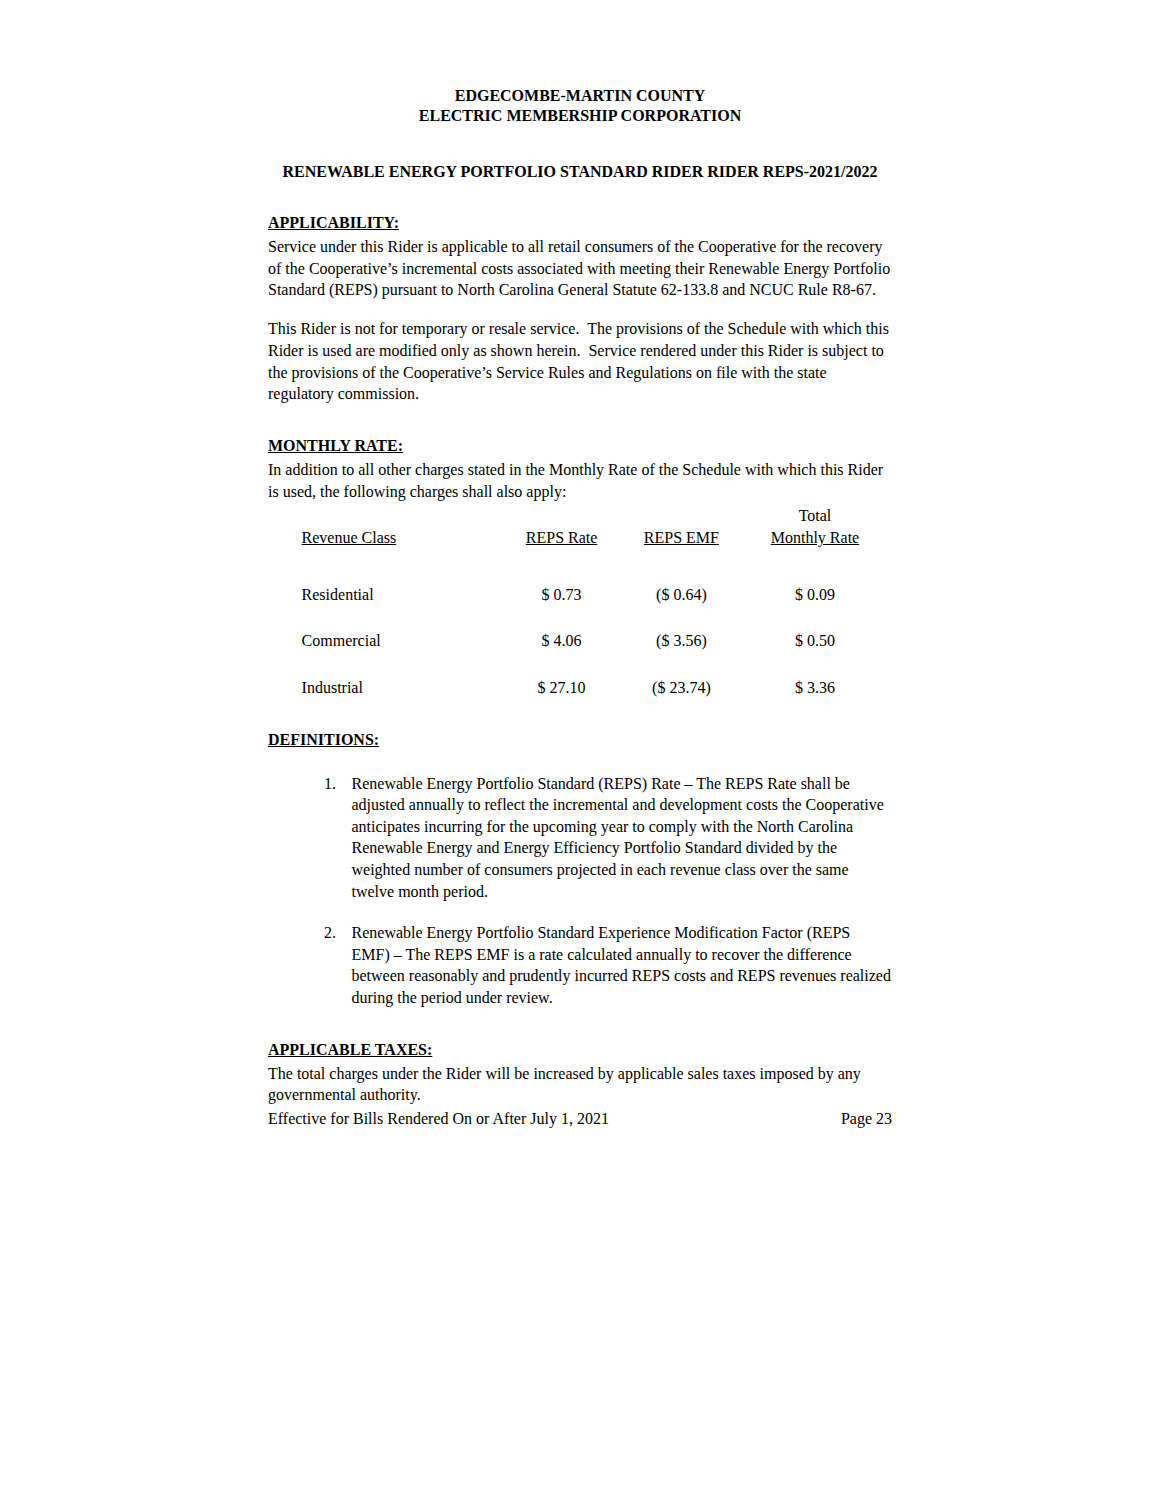EDGECOMBE-MARTIN COUNTY ELECTRIC MEMBERSHIP CORPORATION
RENEWABLE ENERGY PORTFOLIO STANDARD RIDER RIDER REPS-2021/2022
APPLICABILITY:
Service under this Rider is applicable to all retail consumers of the Cooperative for the recovery of the Cooperative’s incremental costs associated with meeting their Renewable Energy Portfolio Standard (REPS) pursuant to North Carolina General Statute 62-133.8 and NCUC Rule R8-67.
This Rider is not for temporary or resale service. The provisions of the Schedule with which this Rider is used are modified only as shown herein. Service rendered under this Rider is subject to the provisions of the Cooperative’s Service Rules and Regulations on file with the state regulatory commission.
MONTHLY RATE:
In addition to all other charges stated in the Monthly Rate of the Schedule with which this Rider is used, the following charges shall also apply:
| | | | Total |
| --- | --- | --- | --- |
| Revenue Class | REPS Rate | REPS EMF | Monthly Rate |
| Residential | $ 0.73 | ($ 0.64) | $ 0.09 |
| Commercial | $ 4.06 | ($ 3.56) | $ 0.50 |
| Industrial | $ 27.10 | ($ 23.74) | $ 3.36 |
DEFINITIONS:
Renewable Energy Portfolio Standard (REPS) Rate – The REPS Rate shall be adjusted annually to reflect the incremental and development costs the Cooperative anticipates incurring for the upcoming year to comply with the North Carolina Renewable Energy and Energy Efficiency Portfolio Standard divided by the weighted number of consumers projected in each revenue class over the same twelve month period.
Renewable Energy Portfolio Standard Experience Modification Factor (REPS EMF) – The REPS EMF is a rate calculated annually to recover the difference between reasonably and prudently incurred REPS costs and REPS revenues realized during the period under review.
APPLICABLE TAXES:
The total charges under the Rider will be increased by applicable sales taxes imposed by any governmental authority.
Effective for Bills Rendered On or After July 1, 2021 Page 23